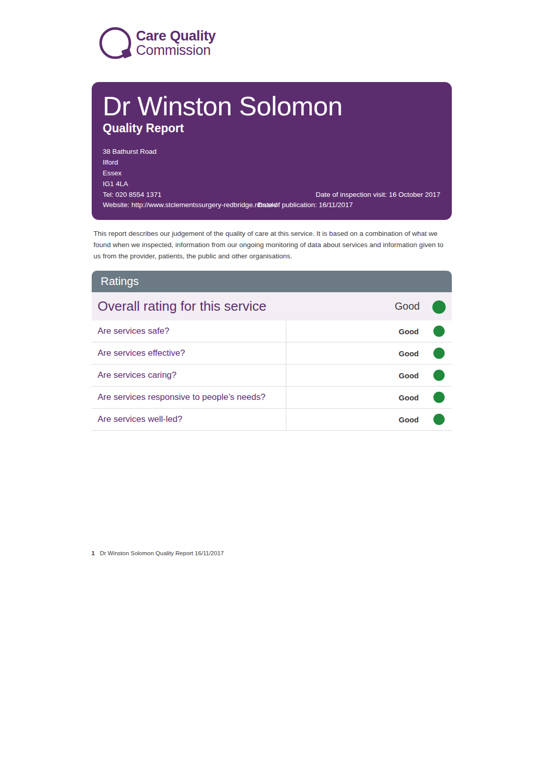Care Quality
Commission
Dr Winston Solomon
Quality Report
38 Bathurst Road
Ilford
Essex
IG1 4LA
Tel: 020 8554 1371 Date of inspection visit: 16 October 2017
Website: http://www.stclementssurgery-redbridge.nhs.uk/ Date of publication: 16/11/2017
This report describes our judgement of the quality of care at this service. It is based on a combination of what we found when we inspected, information from our ongoing monitoring of data about services and information given to us from the provider, patients, the public and other organisations.
Ratings
| Overall rating for this service | Good | |
| Are services safe? | Good | |
| Are services effective? | Good | |
| Are services caring? | Good | |
| Are services responsive to people’s needs? | Good | |
| Are services well-led? | Good | |
1 Dr Winston Solomon Quality Report 16/11/2017